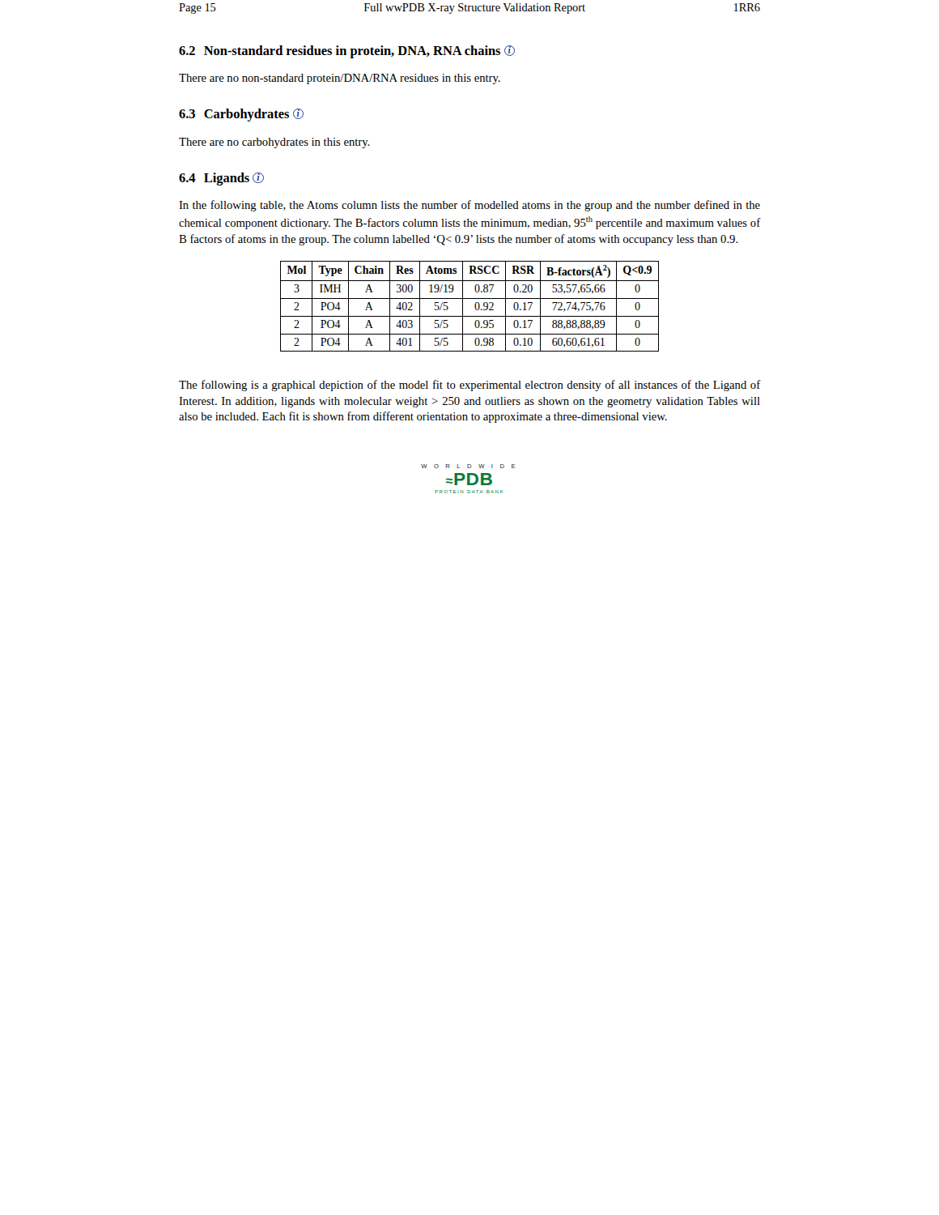Page 15
Full wwPDB X-ray Structure Validation Report
1RR6
6.2 Non-standard residues in protein, DNA, RNA chainsi
There are no non-standard protein/DNA/RNA residues in this entry.
6.3 Carbohydratesi
There are no carbohydrates in this entry.
6.4 Ligandsi
In the following table, the Atoms column lists the number of modelled atoms in the group and the number defined in the chemical component dictionary. The B-factors column lists the minimum, median, 95th percentile and maximum values of B factors of atoms in the group. The column labelled ‘Q< 0.9’ lists the number of atoms with occupancy less than 0.9.
| Mol | Type | Chain | Res | Atoms | RSCC | RSR | B-factors(Å 2 ) | Q<0.9 |
| --- | --- | --- | --- | --- | --- | --- | --- | --- |
| 3 | IMH | A | 300 | 19/19 | 0.87 | 0.20 | 53,57,65,66 | 0 |
| 2 | PO4 | A | 402 | 5/5 | 0.92 | 0.17 | 72,74,75,76 | 0 |
| 2 | PO4 | A | 403 | 5/5 | 0.95 | 0.17 | 88,88,88,89 | 0 |
| 2 | PO4 | A | 401 | 5/5 | 0.98 | 0.10 | 60,60,61,61 | 0 |
The following is a graphical depiction of the model fit to experimental electron density of all instances of the Ligand of Interest. In addition, ligands with molecular weight > 250 and outliers as shown on the geometry validation Tables will also be included. Each fit is shown from different orientation to approximate a three-dimensional view.
W O R L D W I D E
≈PDB
PROTEIN DATA BANK